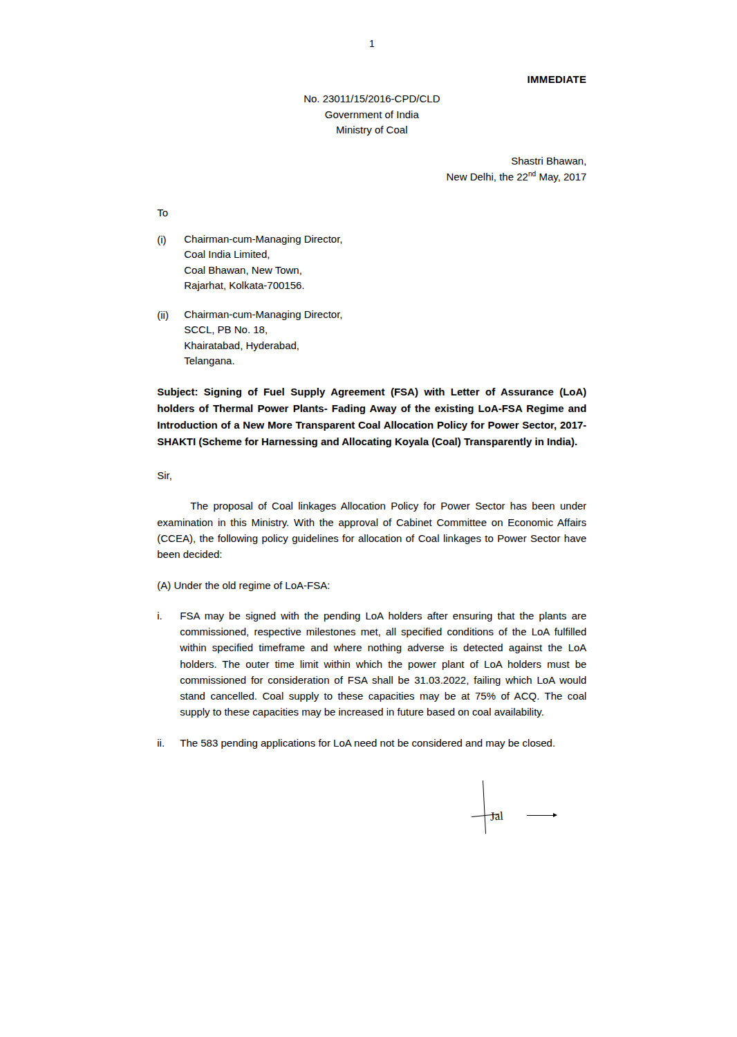1
IMMEDIATE
No. 23011/15/2016-CPD/CLD
Government of India
Ministry of Coal
Shastri Bhawan,
New Delhi, the 22nd May, 2017
To
(i)
Chairman-cum-Managing Director,
Coal India Limited,
Coal Bhawan, New Town,
Rajarhat, Kolkata-700156.
(ii)
Chairman-cum-Managing Director,
SCCL, PB No. 18,
Khairatabad, Hyderabad,
Telangana.
Subject: Signing of Fuel Supply Agreement (FSA) with Letter of Assurance (LoA) holders of Thermal Power Plants- Fading Away of the existing LoA-FSA Regime and Introduction of a New More Transparent Coal Allocation Policy for Power Sector, 2017- SHAKTI (Scheme for Harnessing and Allocating Koyala (Coal) Transparently in India).
Sir,
The proposal of Coal linkages Allocation Policy for Power Sector has been under examination in this Ministry. With the approval of Cabinet Committee on Economic Affairs (CCEA), the following policy guidelines for allocation of Coal linkages to Power Sector have been decided:
(A) Under the old regime of LoA-FSA:
i. FSA may be signed with the pending LoA holders after ensuring that the plants are commissioned, respective milestones met, all specified conditions of the LoA fulfilled within specified timeframe and where nothing adverse is detected against the LoA holders. The outer time limit within which the power plant of LoA holders must be commissioned for consideration of FSA shall be 31.03.2022, failing which LoA would stand cancelled. Coal supply to these capacities may be at 75% of ACQ. The coal supply to these capacities may be increased in future based on coal availability.
ii. The 583 pending applications for LoA need not be considered and may be closed.
Jal